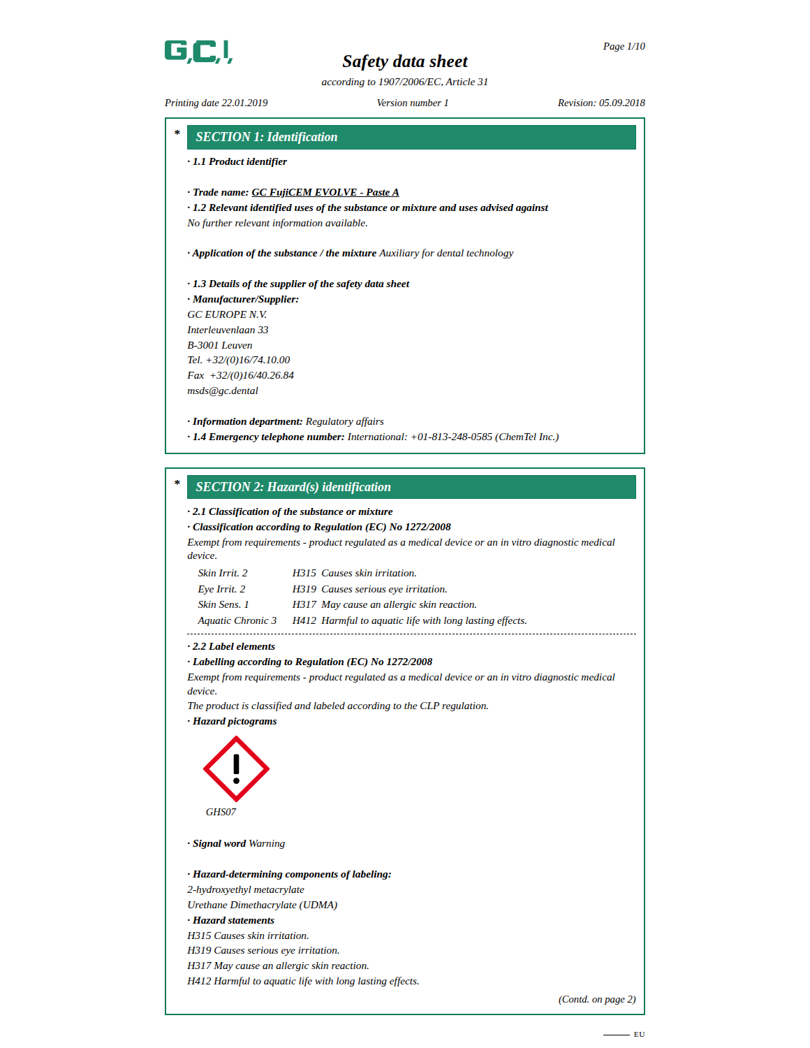Page 1/10
Safety data sheet
according to 1907/2006/EC, Article 31
Printing date 22.01.2019
Version number 1
Revision: 05.09.2018
*
SECTION 1: Identification
· 1.1 Product identifier
· Trade name: GC FujiCEM EVOLVE - Paste A
· 1.2 Relevant identified uses of the substance or mixture and uses advised against
No further relevant information available.
· Application of the substance / the mixture Auxiliary for dental technology
· 1.3 Details of the supplier of the safety data sheet
· Manufacturer/Supplier:
GC EUROPE N.V.
Interleuvenlaan 33
B-3001 Leuven
Tel. +32/(0)16/74.10.00
Fax +32/(0)16/40.26.84
msds@gc.dental
· Information department: Regulatory affairs
· 1.4 Emergency telephone number: International: +01-813-248-0585 (ChemTel Inc.)
*
SECTION 2: Hazard(s) identification
· 2.1 Classification of the substance or mixture
· Classification according to Regulation (EC) No 1272/2008
Exempt from requirements - product regulated as a medical device or an in vitro diagnostic medical device.
| Skin Irrit. 2 | H315 | Causes skin irritation. |
| Eye Irrit. 2 | H319 | Causes serious eye irritation. |
| Skin Sens. 1 | H317 | May cause an allergic skin reaction. |
| Aquatic Chronic 3 | H412 | Harmful to aquatic life with long lasting effects. |
· 2.2 Label elements
· Labelling according to Regulation (EC) No 1272/2008
Exempt from requirements - product regulated as a medical device or an in vitro diagnostic medical device.
The product is classified and labeled according to the CLP regulation.
· Hazard pictograms
GHS07
· Signal word Warning
· Hazard-determining components of labeling:
2-hydroxyethyl metacrylate
Urethane Dimethacrylate (UDMA)
· Hazard statements
H315 Causes skin irritation.
H319 Causes serious eye irritation.
H317 May cause an allergic skin reaction.
H412 Harmful to aquatic life with long lasting effects.
(Contd. on page 2)
EU